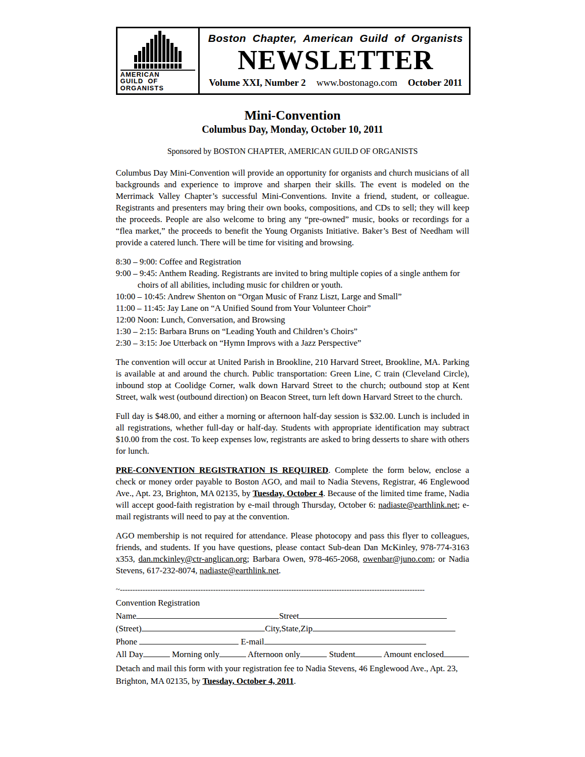AMERICAN
GUILD OF
ORGANISTS
Boston Chapter, American Guild of Organists
NEWSLETTER
Volume XXI, Number 2 www.bostonago.com October 2011
Mini-Convention
Columbus Day, Monday, October 10, 2011
Sponsored by BOSTON CHAPTER, AMERICAN GUILD OF ORGANISTS
Columbus Day Mini-Convention will provide an opportunity for organists and church musicians of all backgrounds and experience to improve and sharpen their skills. The event is modeled on the Merrimack Valley Chapter’s successful Mini-Conventions. Invite a friend, student, or colleague. Registrants and presenters may bring their own books, compositions, and CDs to sell; they will keep the proceeds. People are also welcome to bring any “pre-owned” music, books or recordings for a “flea market,” the proceeds to benefit the Young Organists Initiative. Baker’s Best of Needham will provide a catered lunch. There will be time for visiting and browsing.
8:30 – 9:00: Coffee and Registration
9:00 – 9:45: Anthem Reading. Registrants are invited to bring multiple copies of a single anthem for
choirs of all abilities, including music for children or youth.
10:00 – 10:45: Andrew Shenton on “Organ Music of Franz Liszt, Large and Small”
11:00 – 11:45: Jay Lane on “A Unified Sound from Your Volunteer Choir”
12:00 Noon: Lunch, Conversation, and Browsing
1:30 – 2:15: Barbara Bruns on “Leading Youth and Children’s Choirs”
2:30 – 3:15: Joe Utterback on “Hymn Improvs with a Jazz Perspective”
The convention will occur at United Parish in Brookline, 210 Harvard Street, Brookline, MA. Parking is available at and around the church. Public transportation: Green Line, C train (Cleveland Circle), inbound stop at Coolidge Corner, walk down Harvard Street to the church; outbound stop at Kent Street, walk west (outbound direction) on Beacon Street, turn left down Harvard Street to the church.
Full day is $48.00, and either a morning or afternoon half-day session is $32.00. Lunch is included in all registrations, whether full-day or half-day. Students with appropriate identification may subtract $10.00 from the cost. To keep expenses low, registrants are asked to bring desserts to share with others for lunch.
PRE-CONVENTION REGISTRATION IS REQUIRED. Complete the form below, enclose a check or money order payable to Boston AGO, and mail to Nadia Stevens, Registrar, 46 Englewood Ave., Apt. 23, Brighton, MA 02135, by Tuesday, October 4. Because of the limited time frame, Nadia will accept good-faith registration by e-mail through Thursday, October 6: nadiaste@earthlink.net; e-mail registrants will need to pay at the convention.
AGO membership is not required for attendance. Please photocopy and pass this flyer to colleagues, friends, and students. If you have questions, please contact Sub-dean Dan McKinley, 978-774-3163 x353, dan.mckinley@ctr-anglican.org; Barbara Owen, 978-465-2068, owenbar@juno.com; or Nadia Stevens, 617-232-8074, nadiaste@earthlink.net.
~-------------------------------------------------------------------------------------------------------------------------
Convention Registration
Name Street
(Street) City,State,Zip
Phone E-mail
All Day Morning only Afternoon only Student Amount enclosed
Detach and mail this form with your registration fee to Nadia Stevens, 46 Englewood Ave., Apt. 23, Brighton, MA 02135, by Tuesday, October 4, 2011.